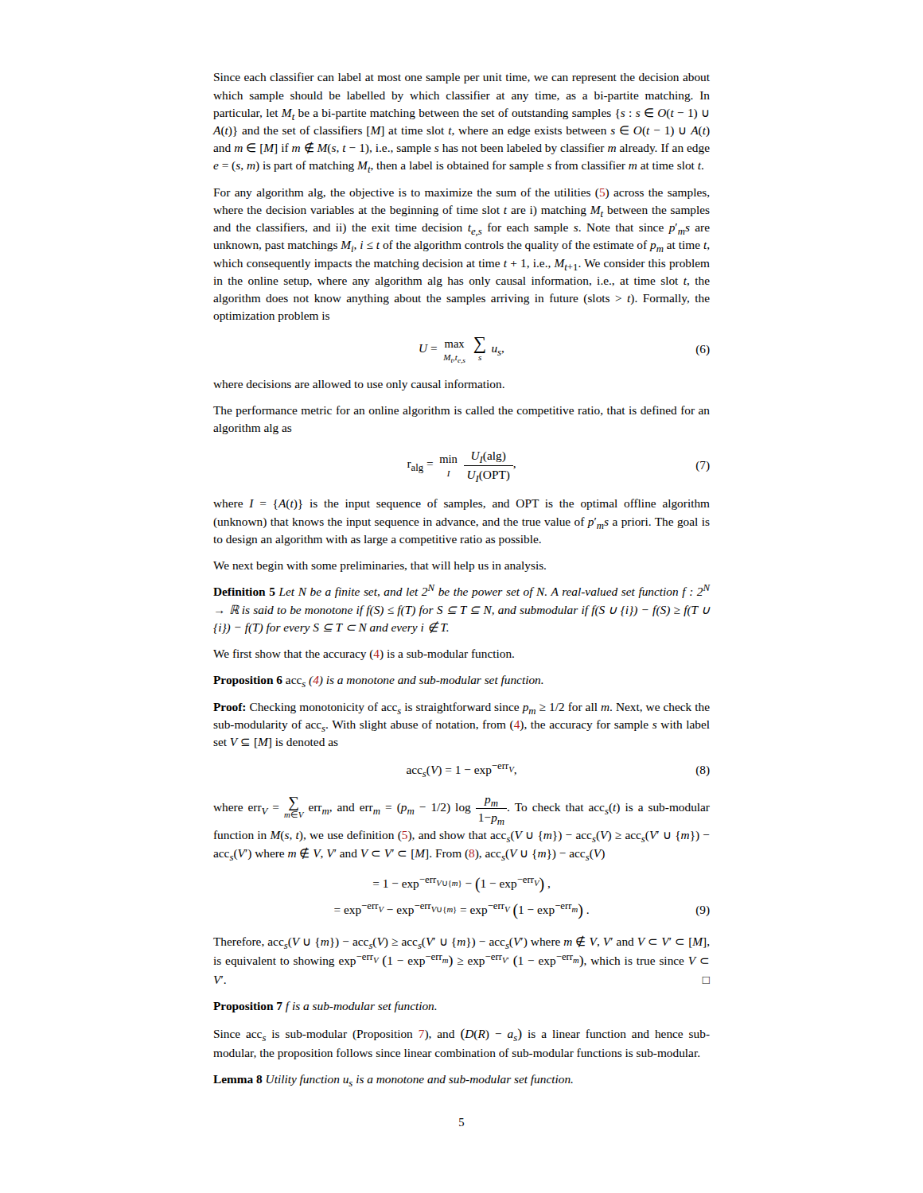Since each classifier can label at most one sample per unit time, we can represent the decision about which sample should be labelled by which classifier at any time, as a bi-partite matching. In particular, let Mt be a bi-partite matching between the set of outstanding samples {s : s ∈ O(t − 1) ∪ A(t)} and the set of classifiers [M] at time slot t, where an edge exists between s ∈ O(t − 1) ∪ A(t) and m ∈ [M] if m ∉ M(s, t − 1), i.e., sample s has not been labeled by classifier m already. If an edge e = (s, m) is part of matching Mt, then a label is obtained for sample s from classifier m at time slot t.
For any algorithm alg, the objective is to maximize the sum of the utilities (5) across the samples, where the decision variables at the beginning of time slot t are i) matching Mt between the samples and the classifiers, and ii) the exit time decision te,s for each sample s. Note that since p′ms are unknown, past matchings Mi, i ≤ t of the algorithm controls the quality of the estimate of pm at time t, which consequently impacts the matching decision at time t + 1, i.e., Mt+1. We consider this problem in the online setup, where any algorithm alg has only causal information, i.e., at time slot t, the algorithm does not know anything about the samples arriving in future (slots > t). Formally, the optimization problem is
U = max Mt,te,s ∑ s us, (6)
where decisions are allowed to use only causal information.
The performance metric for an online algorithm is called the competitive ratio, that is defined for an algorithm alg as
ralg = min I UI(alg) UI(OPT) , (7)
where I = {A(t)} is the input sequence of samples, and OPT is the optimal offline algorithm (unknown) that knows the input sequence in advance, and the true value of p′ms a priori. The goal is to design an algorithm with as large a competitive ratio as possible.
We next begin with some preliminaries, that will help us in analysis.
Definition 5 Let N be a finite set, and let 2N be the power set of N. A real-valued set function f : 2N → ℝ is said to be monotone if f(S) ≤ f(T) for S ⊆ T ⊆ N, and submodular if f(S ∪ {i}) − f(S) ≥ f(T ∪ {i}) − f(T) for every S ⊆ T ⊂ N and every i ∉ T.
We first show that the accuracy (4) is a sub-modular function.
Proposition 6 accs (4) is a monotone and sub-modular set function.
Proof: Checking monotonicity of accs is straightforward since pm ≥ 1/2 for all m. Next, we check the sub-modularity of accs. With slight abuse of notation, from (4), the accuracy for sample s with label set V ⊆ [M] is denoted as
accs(V) = 1 − exp−errV, (8)
where errV = ∑m∈V errm, and errm = (pm − 1/2) log pm 1−pm. To check that accs(t) is a sub-modular function in M(s, t), we use definition (5), and show that accs(V ∪ {m}) − accs(V) ≥ accs(V′ ∪ {m}) − accs(V′) where m ∉ V, V′ and V ⊂ V′ ⊂ [M]. From (8), accs(V ∪ {m}) − accs(V)
= 1 − exp−errV∪{m} − (1 − exp−errV) , = exp−errV − exp−errV∪{m} = exp−errV (1 − exp−errm) . (9)
Therefore, accs(V ∪ {m}) − accs(V) ≥ accs(V′ ∪ {m}) − accs(V′) where m ∉ V, V′ and V ⊂ V′ ⊂ [M], is equivalent to showing exp−errV (1 − exp−errm) ≥ exp−errV′ (1 − exp−errm), which is true since V ⊂ V′. □
Proposition 7 f is a sub-modular set function.
Since accs is sub-modular (Proposition 7), and (D(R) − as) is a linear function and hence sub-modular, the proposition follows since linear combination of sub-modular functions is sub-modular.
Lemma 8 Utility function us is a monotone and sub-modular set function.
5